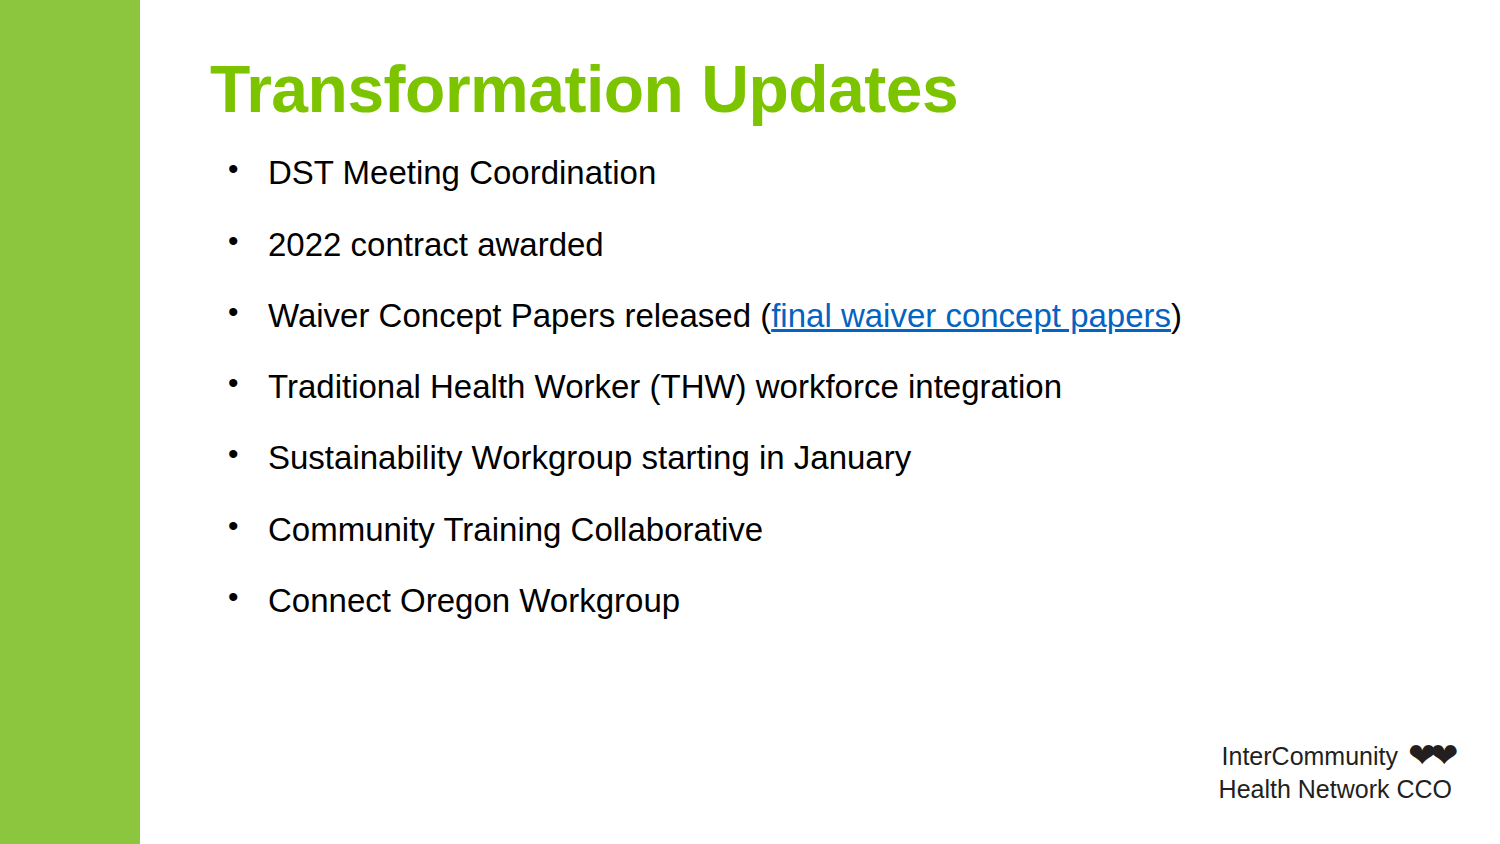Transformation Updates
DST Meeting Coordination
2022 contract awarded
Waiver Concept Papers released (final waiver concept papers)
Traditional Health Worker (THW) workforce integration
Sustainability Workgroup starting in January
Community Training Collaborative
Connect Oregon Workgroup
InterCommunity❤❤
Health Network CCO